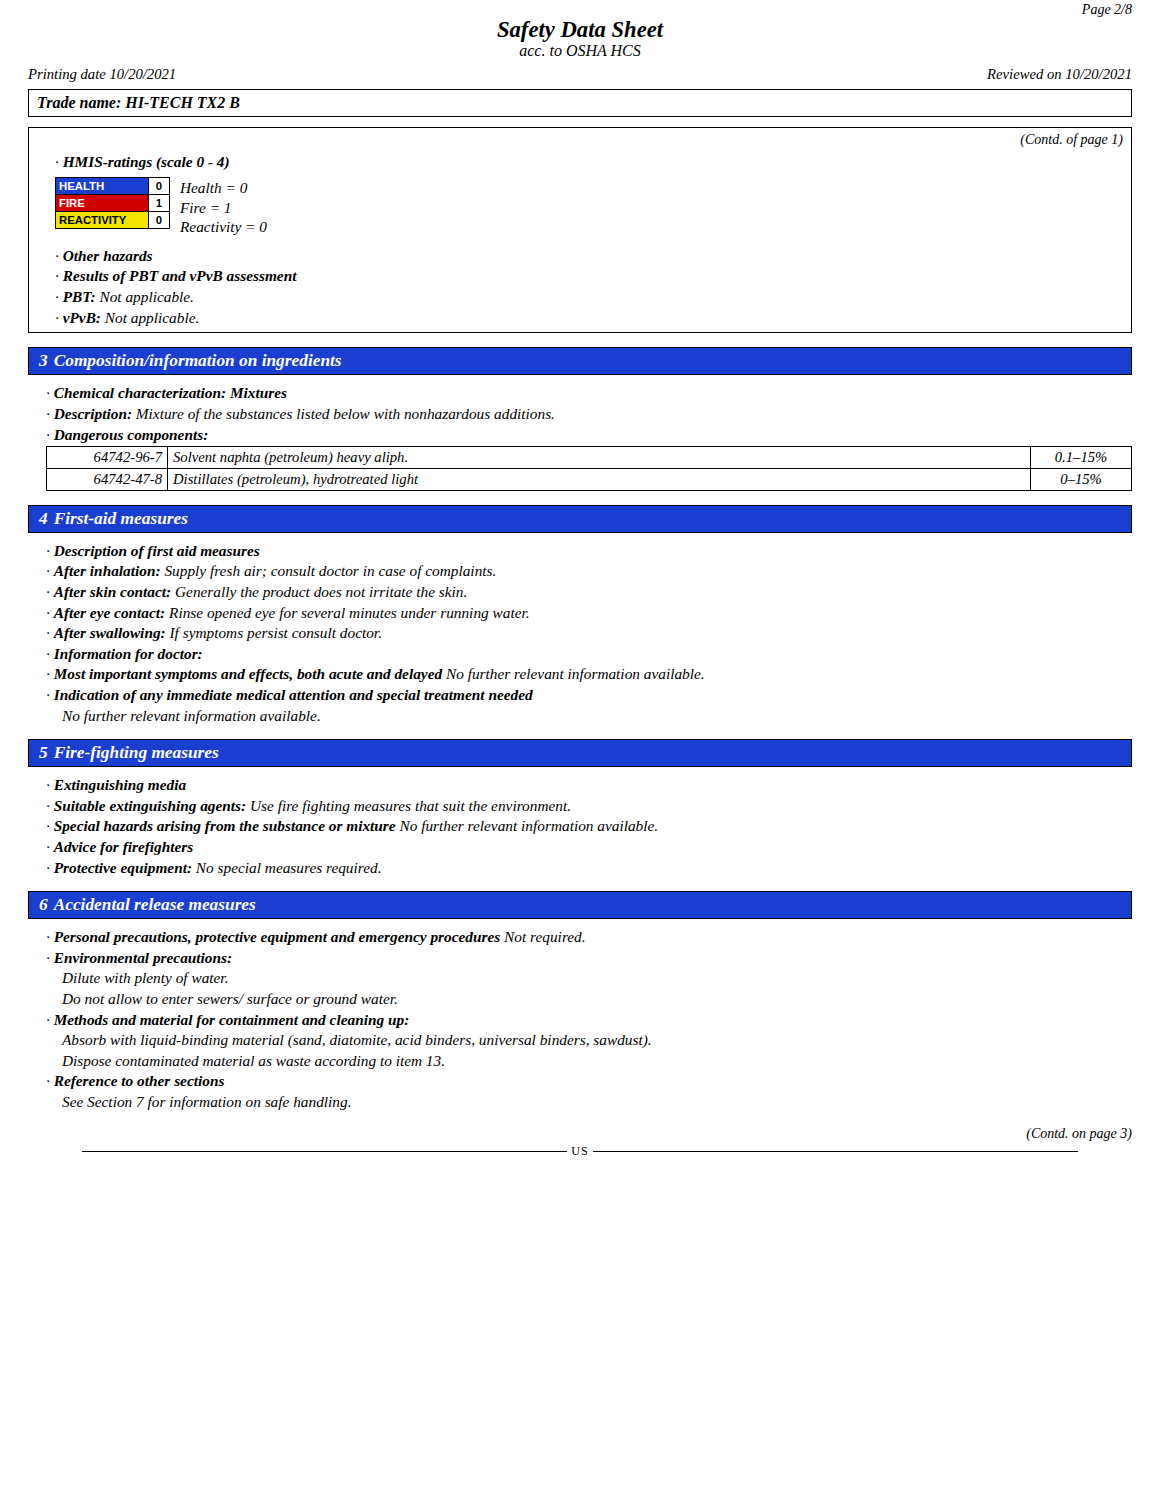Page 2/8
Safety Data Sheet
acc. to OSHA HCS
Printing date 10/20/2021
Reviewed on 10/20/2021
Trade name: HI-TECH TX2 B
(Contd. of page 1)
HMIS-ratings (scale 0 - 4)
| HEALTH | 0 |
| FIRE | 1 |
| REACTIVITY | 0 |
Health = 0
Fire = 1
Reactivity = 0
Other hazards
Results of PBT and vPvB assessment
PBT: Not applicable.
vPvB: Not applicable.
3 Composition/information on ingredients
Chemical characterization: Mixtures
Description: Mixture of the substances listed below with nonhazardous additions.
Dangerous components:
| 64742-96-7 | Solvent naphta (petroleum) heavy aliph. | 0.1–15% |
| 64742-47-8 | Distillates (petroleum), hydrotreated light | 0–15% |
4 First-aid measures
Description of first aid measures
After inhalation: Supply fresh air; consult doctor in case of complaints.
After skin contact: Generally the product does not irritate the skin.
After eye contact: Rinse opened eye for several minutes under running water.
After swallowing: If symptoms persist consult doctor.
Information for doctor:
Most important symptoms and effects, both acute and delayed No further relevant information available.
Indication of any immediate medical attention and special treatment needed
No further relevant information available.
5 Fire-fighting measures
Extinguishing media
Suitable extinguishing agents: Use fire fighting measures that suit the environment.
Special hazards arising from the substance or mixture No further relevant information available.
Advice for firefighters
Protective equipment: No special measures required.
6 Accidental release measures
Personal precautions, protective equipment and emergency procedures Not required.
Environmental precautions:
Dilute with plenty of water.
Do not allow to enter sewers/ surface or ground water.
Methods and material for containment and cleaning up:
Absorb with liquid-binding material (sand, diatomite, acid binders, universal binders, sawdust).
Dispose contaminated material as waste according to item 13.
Reference to other sections
See Section 7 for information on safe handling.
(Contd. on page 3)
US